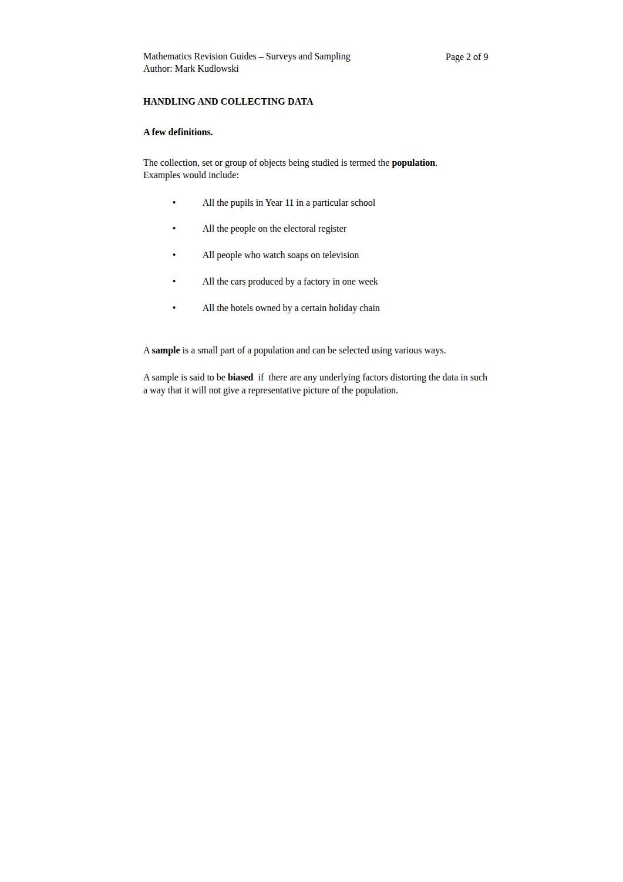Mathematics Revision Guides – Surveys and Sampling
Author: Mark Kudlowski
Page 2 of 9
HANDLING AND COLLECTING DATA
A few definitions.
The collection, set or group of objects being studied is termed the population.
Examples would include:
All the pupils in Year 11 in a particular school
All the people on the electoral register
All people who watch soaps on television
All the cars produced by a factory in one week
All the hotels owned by a certain holiday chain
A sample is a small part of a population and can be selected using various ways.
A sample is said to be biased if there are any underlying factors distorting the data in such a way that it will not give a representative picture of the population.